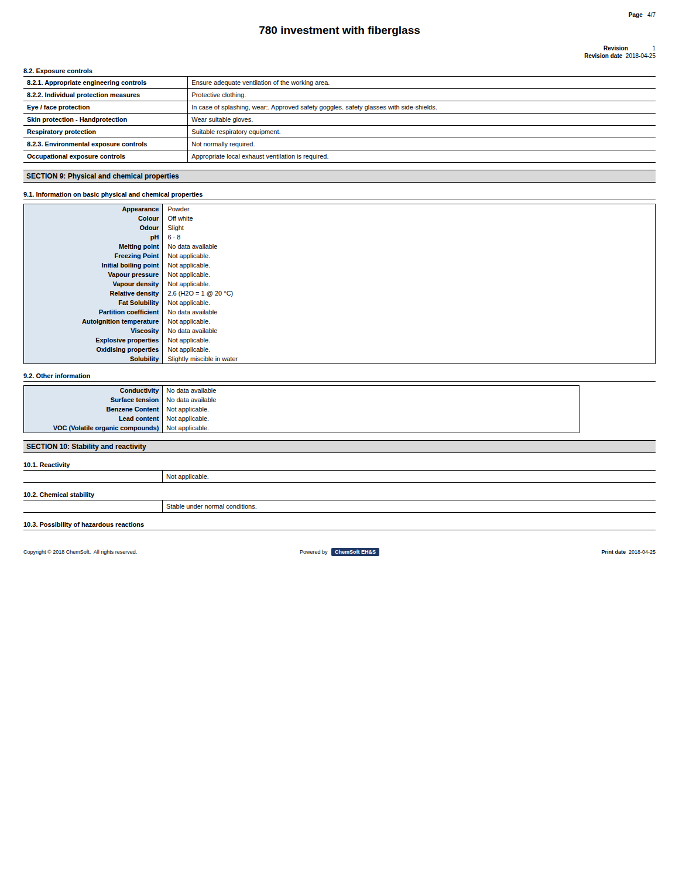Page 4/7
780 investment with fiberglass
Revision 1
Revision date 2018-04-25
8.2. Exposure controls
| 8.2.1. Appropriate engineering controls | Ensure adequate ventilation of the working area. |
| 8.2.2. Individual protection measures | Protective clothing. |
| Eye / face protection | In case of splashing, wear:. Approved safety goggles. safety glasses with side-shields. |
| Skin protection - Handprotection | Wear suitable gloves. |
| Respiratory protection | Suitable respiratory equipment. |
| 8.2.3. Environmental exposure controls | Not normally required. |
| Occupational exposure controls | Appropriate local exhaust ventilation is required. |
SECTION 9: Physical and chemical properties
9.1. Information on basic physical and chemical properties
| Appearance | Powder |
| Colour | Off white |
| Odour | Slight |
| pH | 6 - 8 |
| Melting point | No data available |
| Freezing Point | Not applicable. |
| Initial boiling point | Not applicable. |
| Vapour pressure | Not applicable. |
| Vapour density | Not applicable. |
| Relative density | 2.6 (H2O = 1 @ 20 °C) |
| Fat Solubility | Not applicable. |
| Partition coefficient | No data available |
| Autoignition temperature | Not applicable. |
| Viscosity | No data available |
| Explosive properties | Not applicable. |
| Oxidising properties | Not applicable. |
| Solubility | Slightly miscible in water |
9.2. Other information
| Conductivity | No data available |
| Surface tension | No data available |
| Benzene Content | Not applicable. |
| Lead content | Not applicable. |
| VOC (Volatile organic compounds) | Not applicable. |
SECTION 10: Stability and reactivity
10.1. Reactivity
| | Not applicable. |
10.2. Chemical stability
| | Stable under normal conditions. |
10.3. Possibility of hazardous reactions
Copyright © 2018 ChemSoft. All rights reserved.
Powered by ChemSoft EH&S
Print date 2018-04-25